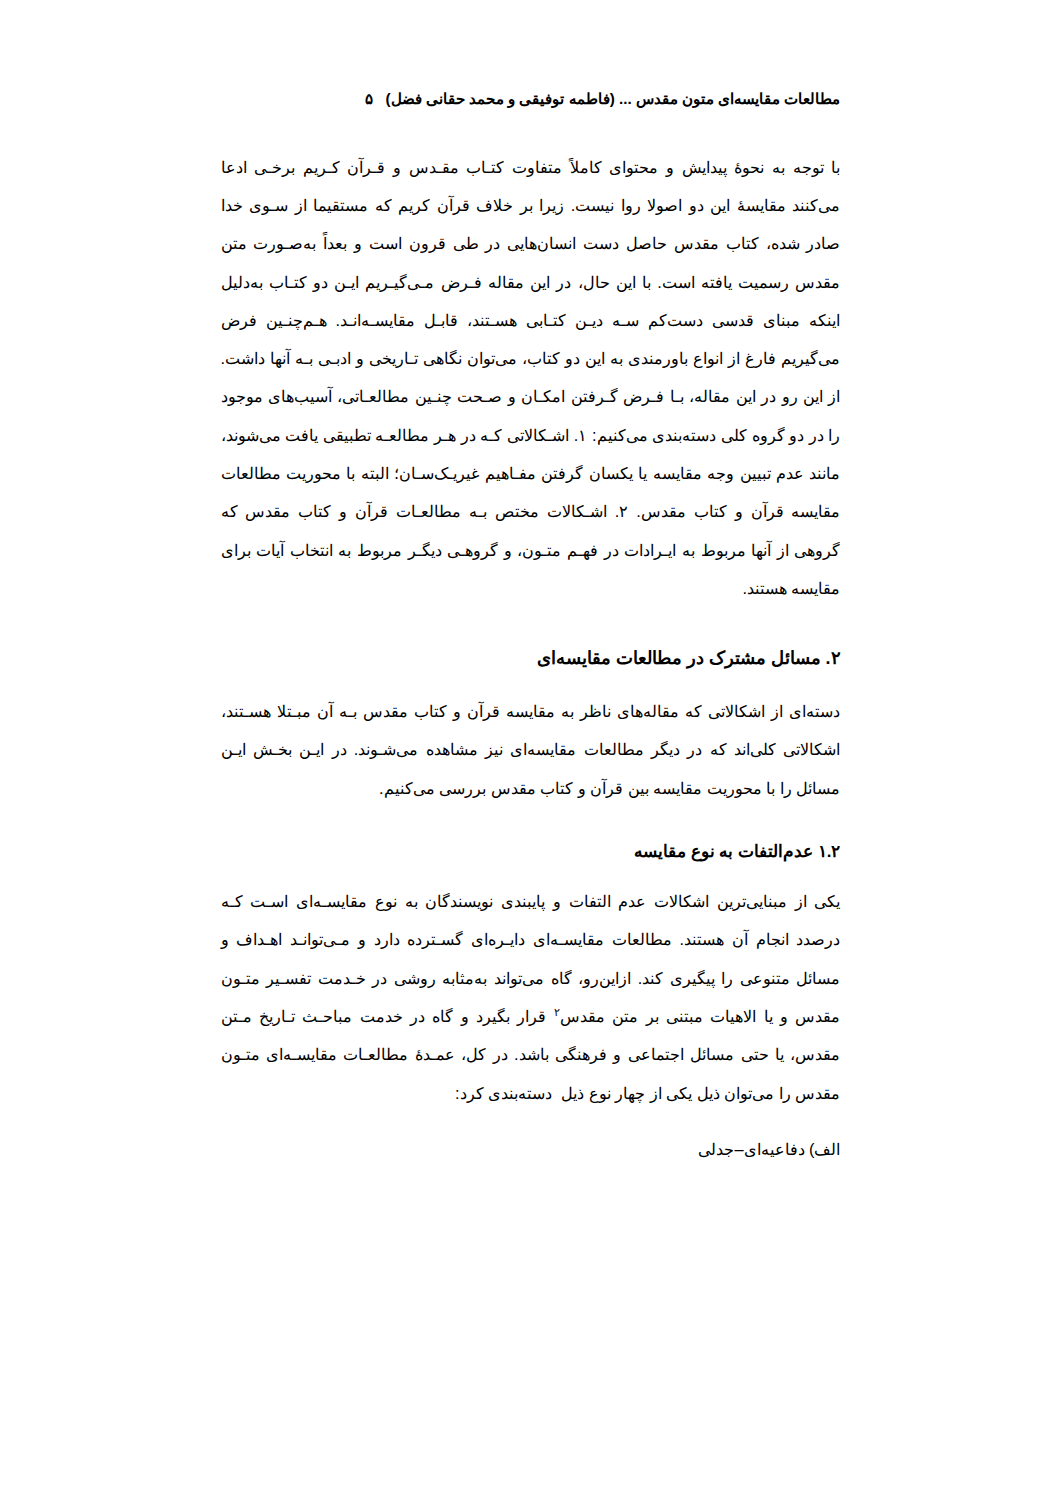مطالعات مقایسه‌ای متون مقدس ... (فاطمه توفیقی و محمد حقانی فضل) ۵
با توجه به نحوهٔ پیدایش و محتوای کاملاً متفاوت کتـاب مقـدس و قـرآن کـریم برخـی ادعا می‌کنند مقایسهٔ این دو اصولا روا نیست. زیرا بر خلاف قرآن کریم که مستقیما از سـوی خدا صادر شده، کتاب مقدس حاصل دست انسان‌هایی در طی قرون است و بعداً به‌صـورت متن مقدس رسمیت یافته است. با این حال، در این مقاله فـرض مـی‌گیـریم ایـن دو کتـاب به‌دلیل اینکه مبنای قدسی دست‌کم سـه دیـن کتـابی هسـتند، قابـل مقایسـه‌انـد. هـم‌چنـین فرض می‌گیریم فارغ از انواع باورمندی به این دو کتاب، می‌توان نگاهی تـاریخی و ادبـی بـه آنها داشت. از این رو در این مقاله، بـا فـرض گـرفتن امکـان و صـحت چنـین مطالعـاتی، آسیب‌های موجود را در دو گروه کلی دسته‌بندی می‌کنیم: ۱. اشـکالاتی کـه در هـر مطالعـه تطبیقی یافت می‌شوند، مانند عدم تبیین وجه مقایسه یا یکسان گرفتن مفـاهیم غیریـک‌سـان؛ البته با محوریت مطالعات مقایسه قرآن و کتاب مقدس. ۲. اشـکالات مختص بـه مطالعـات قرآن و کتاب مقدس که گروهی از آنها مربوط به ایـرادات در فهـم متـون، و گروهـی دیگـر مربوط به انتخاب آیات برای مقایسه هستند.
۲. مسائل مشترک در مطالعات مقایسه‌ای
دسته‌ای از اشکالاتی که مقاله‌های ناظر به مقایسه قرآن و کتاب مقدس بـه آن مبـتلا هسـتند، اشکالاتی کلی‌اند که در دیگر مطالعات مقایسه‌ای نیز مشاهده می‌شـوند. در ایـن بخـش ایـن مسائل را با محوریت مقایسه بین قرآن و کتاب مقدس بررسی می‌کنیم.
۱.۲ عدم‌التفات به نوع مقایسه
یکی از مبنایی‌ترین اشکالات عدم التفات و پایبندی نویسندگان به نوع مقایسـه‌ای اسـت کـه درصدد انجام آن هستند. مطالعات مقایسـه‌ای دایـره‌ای گسـترده دارد و مـی‌توانـد اهـداف و مسائل متنوعی را پیگیری کند. ازاین‌رو، گاه می‌تواند به‌مثابه روشی در خـدمت تفسـیر متـون مقدس و یا الاهیات مبتنی بر متن مقدس۲ قرار بگیرد و گاه در خدمت مباحـث تـاریخ مـتن مقدس، یا حتی مسائل اجتماعی و فرهنگی باشد. در کل، عمـدهٔ مطالعـات مقایسـه‌ای متـون مقدس را می‌توان ذیل یکی از چهار نوع ذیل دسته‌بندی کرد:
الف) دفاعیه‌ای–جدلی